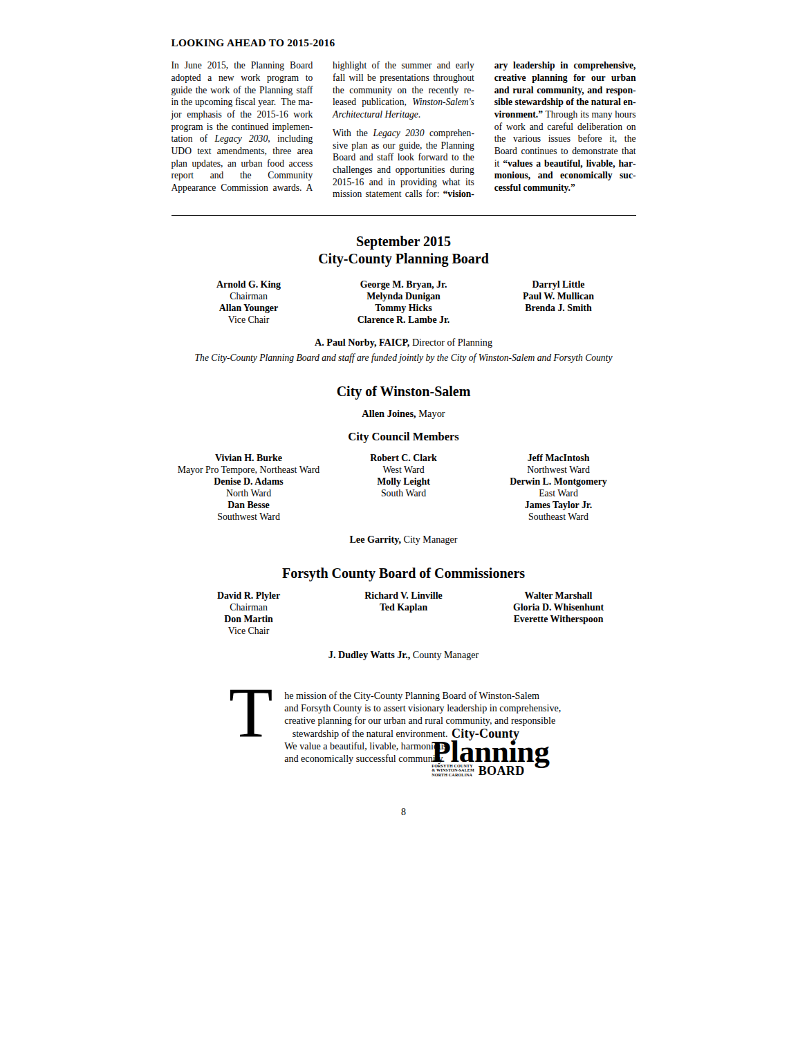Looking Ahead to 2015-2016
In June 2015, the Planning Board adopted a new work program to guide the work of the Planning staff in the upcoming fiscal year. The major emphasis of the 2015-16 work program is the continued implementation of Legacy 2030, including UDO text amendments, three area plan updates, an urban food access report and the Community Appearance Commission awards. A highlight of the summer and early fall will be presentations throughout the community on the recently released publication, Winston-Salem's Architectural Heritage.
With the Legacy 2030 comprehensive plan as our guide, the Planning Board and staff look forward to the challenges and opportunities during 2015-16 and in providing what its mission statement calls for: “visionary leadership in comprehensive, creative planning for our urban and rural community, and responsible stewardship of the natural environment.” Through its many hours of work and careful deliberation on the various issues before it, the Board continues to demonstrate that it “values a beautiful, livable, harmonious, and economically successful community.”
September 2015City-County Planning Board
| Arnold G. King Chairman Allan Younger Vice Chair | George M. Bryan, Jr. Melynda Dunigan Tommy Hicks Clarence R. Lambe Jr. | Darryl Little Paul W. Mullican Brenda J. Smith |
A. Paul Norby, FAICP, Director of Planning
The City-County Planning Board and staff are funded jointly by the City of Winston-Salem and Forsyth County
City of Winston-Salem
Allen Joines, Mayor
City Council Members
| Vivian H. Burke Mayor Pro Tempore, Northeast Ward Denise D. Adams North Ward Dan Besse Southwest Ward | Robert C. Clark West Ward Molly Leight South Ward | Jeff MacIntosh Northwest Ward Derwin L. Montgomery East Ward James Taylor Jr. Southeast Ward |
Lee Garrity, City Manager
Forsyth County Board of Commissioners
| David R. Plyler Chairman Don Martin Vice Chair | Richard V. Linville Ted Kaplan | Walter Marshall Gloria D. Whisenhunt Everette Witherspoon |
J. Dudley Watts Jr., County Manager
T
he mission of the City-County Planning Board of Winston-Salem
and Forsyth County is to assert visionary leadership in comprehensive,
creative planning for our urban and rural community, and responsible
stewardship of the natural environment.
We value a beautiful, livable, harmonious,
and economically successful community.
City-County
Planning
Forsyth County
& Winston-Salem
North Carolina
BOARD
8